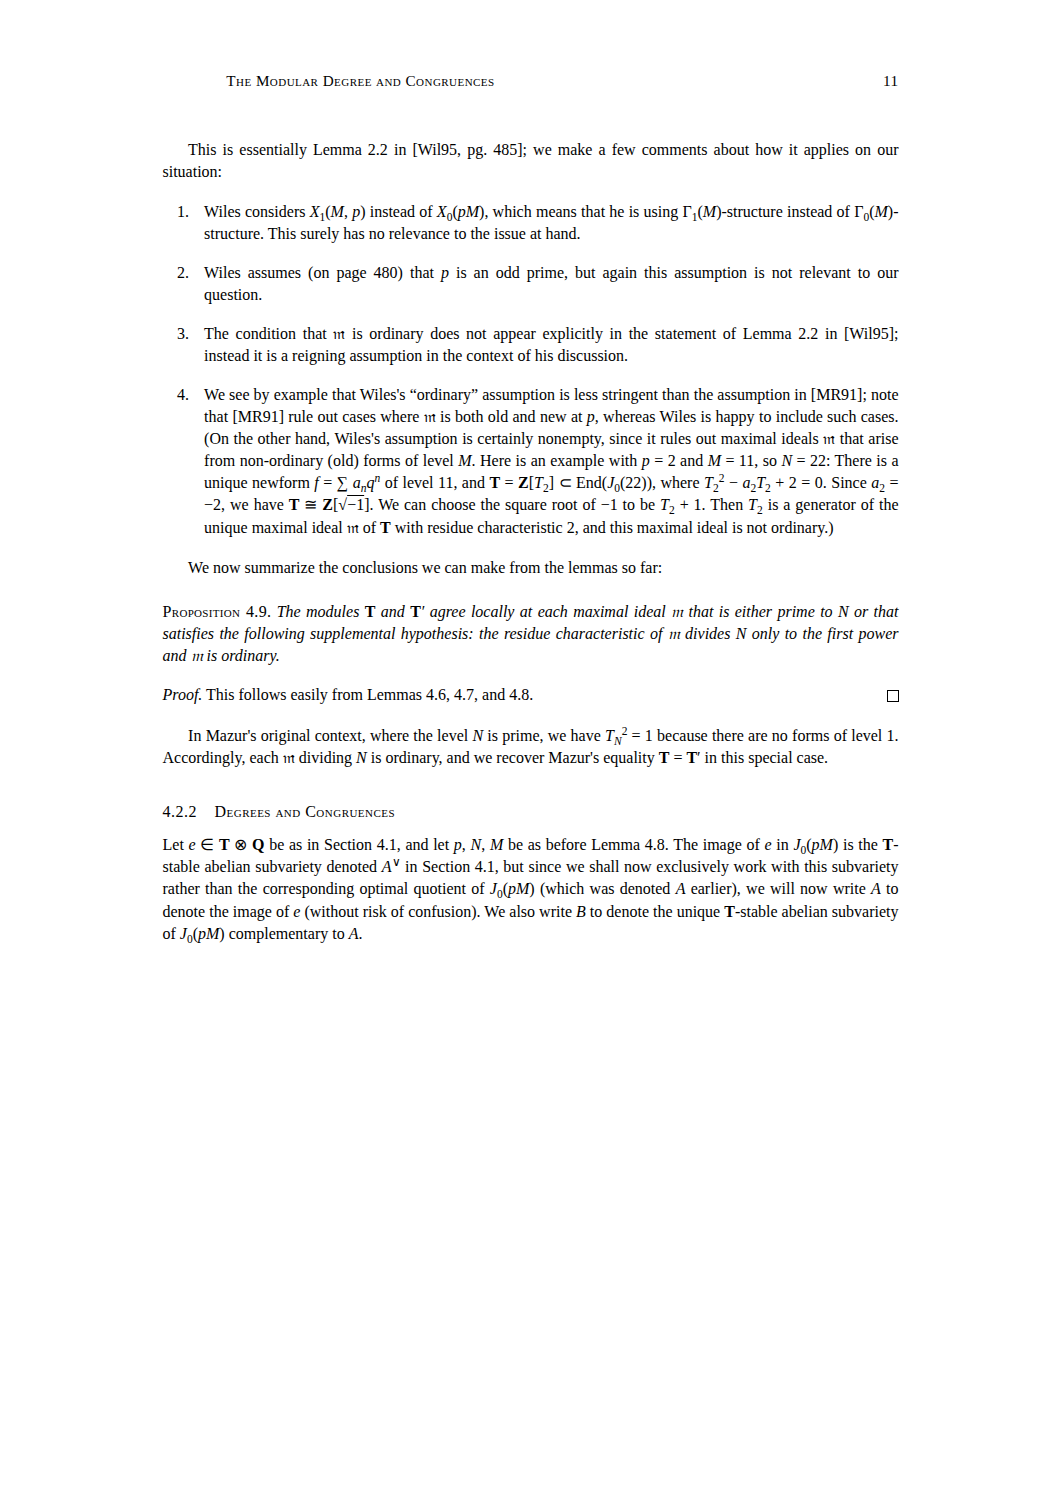The Modular Degree and Congruences 11
This is essentially Lemma 2.2 in [Wil95, pg. 485]; we make a few comments about how it applies on our situation:
Wiles considers X1(M, p) instead of X0(pM), which means that he is using Γ1(M)-structure instead of Γ0(M)-structure. This surely has no relevance to the issue at hand.
Wiles assumes (on page 480) that p is an odd prime, but again this assumption is not relevant to our question.
The condition that 𝔪 is ordinary does not appear explicitly in the statement of Lemma 2.2 in [Wil95]; instead it is a reigning assumption in the context of his discussion.
We see by example that Wiles's “ordinary” assumption is less stringent than the assumption in [MR91]; note that [MR91] rule out cases where 𝔪 is both old and new at p, whereas Wiles is happy to include such cases. (On the other hand, Wiles's assumption is certainly nonempty, since it rules out maximal ideals 𝔪 that arise from non-ordinary (old) forms of level M. Here is an example with p = 2 and M = 11, so N = 22: There is a unique newform f = ∑ anqn of level 11, and T = Z[T2] ⊂ End(J0(22)), where T22 − a2T2 + 2 = 0. Since a2 = −2, we have T ≅ Z[√−1]. We can choose the square root of −1 to be T2 + 1. Then T2 is a generator of the unique maximal ideal 𝔪 of T with residue characteristic 2, and this maximal ideal is not ordinary.)
We now summarize the conclusions we can make from the lemmas so far:
Proposition 4.9. The modules T and T′ agree locally at each maximal ideal 𝔪 that is either prime to N or that satisfies the following supplemental hypothesis: the residue characteristic of 𝔪 divides N only to the first power and 𝔪 is ordinary.
Proof. This follows easily from Lemmas 4.6, 4.7, and 4.8.
In Mazur's original context, where the level N is prime, we have TN2 = 1 because there are no forms of level 1. Accordingly, each 𝔪 dividing N is ordinary, and we recover Mazur's equality T = T′ in this special case.
4.2.2 Degrees and Congruences
Let e ∈ T ⊗ Q be as in Section 4.1, and let p, N, M be as before Lemma 4.8. The image of e in J0(pM) is the T-stable abelian subvariety denoted A∨ in Section 4.1, but since we shall now exclusively work with this subvariety rather than the corresponding optimal quotient of J0(pM) (which was denoted A earlier), we will now write A to denote the image of e (without risk of confusion). We also write B to denote the unique T-stable abelian subvariety of J0(pM) complementary to A.